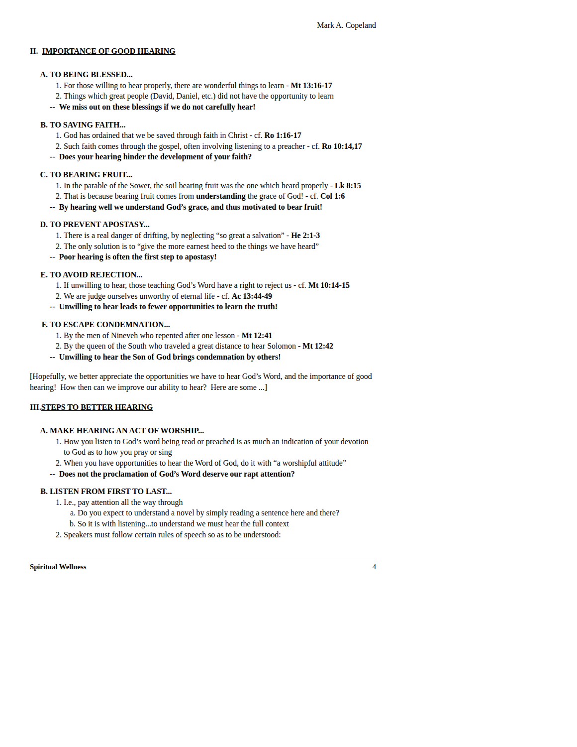Mark A. Copeland
II.
IMPORTANCE OF GOOD HEARING
TO BEING BLESSED...
For those willing to hear properly, there are wonderful things to learn - Mt 13:16-17
Things which great people (David, Daniel, etc.) did not have the opportunity to learn
-- We miss out on these blessings if we do not carefully hear!
TO SAVING FAITH...
God has ordained that we be saved through faith in Christ - cf. Ro 1:16-17
Such faith comes through the gospel, often involving listening to a preacher - cf. Ro 10:14,17
-- Does your hearing hinder the development of your faith?
TO BEARING FRUIT...
In the parable of the Sower, the soil bearing fruit was the one which heard properly - Lk 8:15
That is because bearing fruit comes from understanding the grace of God! - cf. Col 1:6
-- By hearing well we understand God’s grace, and thus motivated to bear fruit!
TO PREVENT APOSTASY...
There is a real danger of drifting, by neglecting “so great a salvation” - He 2:1-3
The only solution is to “give the more earnest heed to the things we have heard”
-- Poor hearing is often the first step to apostasy!
TO AVOID REJECTION...
If unwilling to hear, those teaching God’s Word have a right to reject us - cf. Mt 10:14-15
We are judge ourselves unworthy of eternal life - cf. Ac 13:44-49
-- Unwilling to hear leads to fewer opportunities to learn the truth!
TO ESCAPE CONDEMNATION...
By the men of Nineveh who repented after one lesson - Mt 12:41
By the queen of the South who traveled a great distance to hear Solomon - Mt 12:42
-- Unwilling to hear the Son of God brings condemnation by others!
[Hopefully, we better appreciate the opportunities we have to hear God’s Word, and the importance of good hearing! How then can we improve our ability to hear? Here are some ...]
III.
STEPS TO BETTER HEARING
MAKE HEARING AN ACT OF WORSHIP...
How you listen to God’s word being read or preached is as much an indication of your devotion to God as to how you pray or sing
When you have opportunities to hear the Word of God, do it with “a worshipful attitude”
-- Does not the proclamation of God’s Word deserve our rapt attention?
LISTEN FROM FIRST TO LAST...
I.e., pay attention all the way through
Do you expect to understand a novel by simply reading a sentence here and there?
So it is with listening...to understand we must hear the full context
Speakers must follow certain rules of speech so as to be understood:
Spiritual Wellness 4